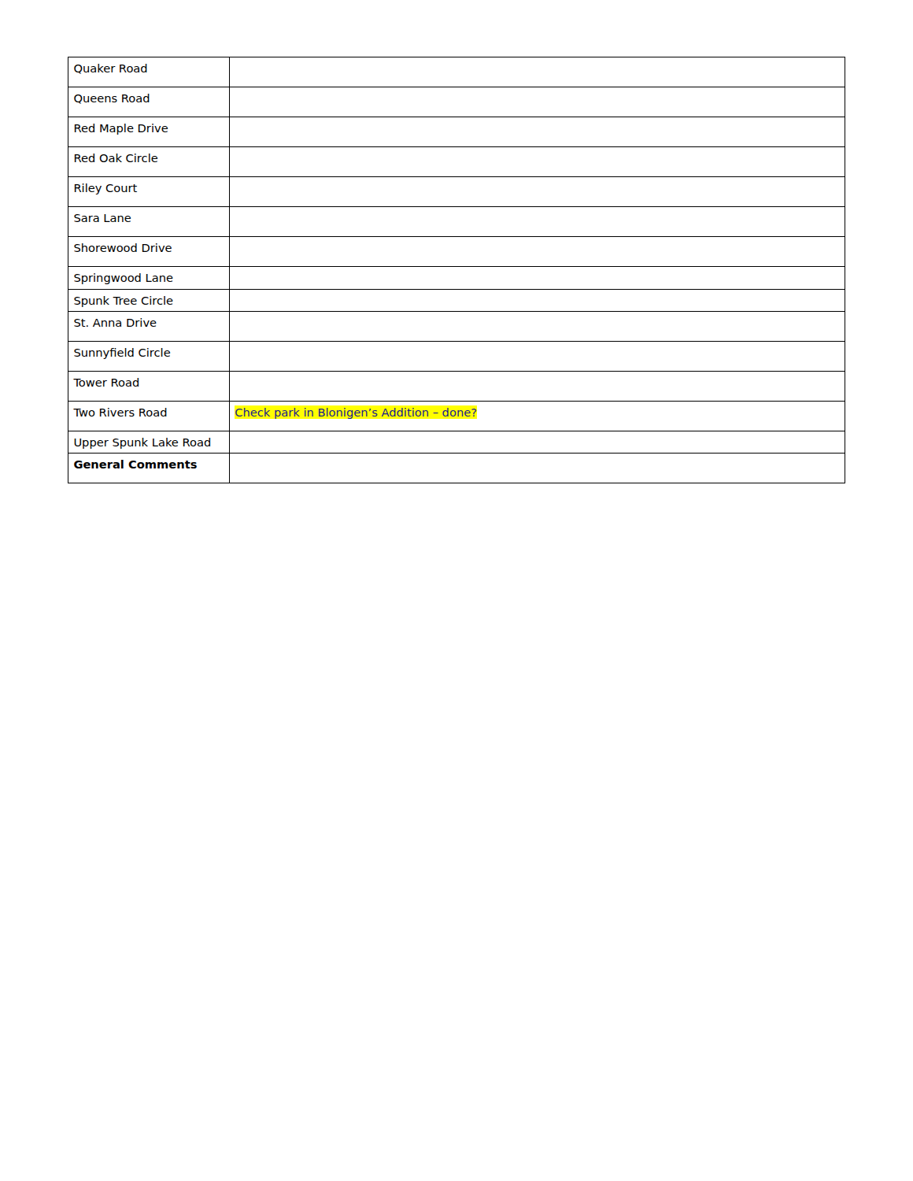| Quaker Road | |
| Queens Road | |
| Red Maple Drive | |
| Red Oak Circle | |
| Riley Court | |
| Sara Lane | |
| Shorewood Drive | |
| Springwood Lane | |
| Spunk Tree Circle | |
| St. Anna Drive | |
| Sunnyfield Circle | |
| Tower Road | |
| Two Rivers Road | Check park in Blonigen’s Addition – done? |
| Upper Spunk Lake Road | |
| General Comments | |